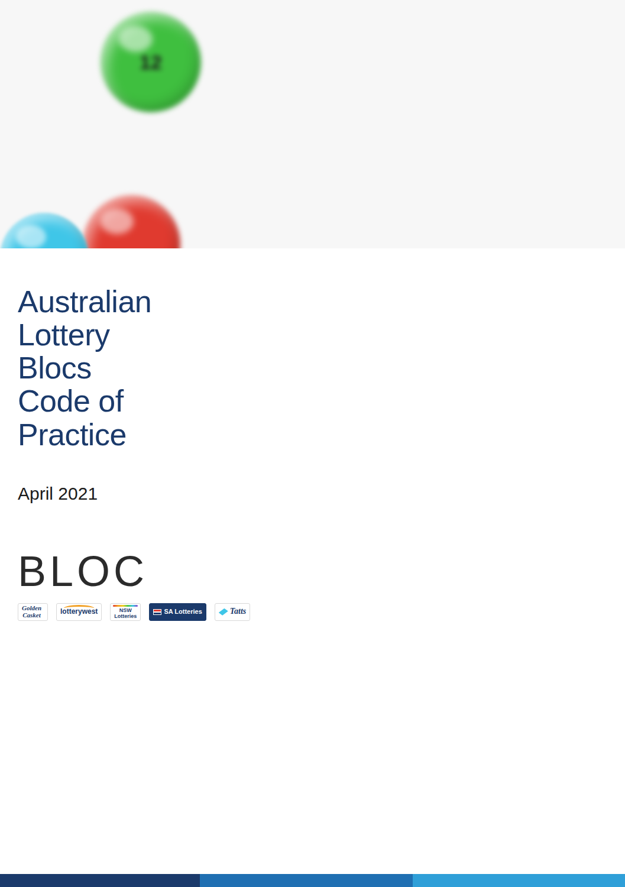12
7
37
37
12
37
21
Australian
Lottery
Blocs
Code of
Practice
April 2021
BLOC
Golden
Casket lotterywest NSW
Lotteries SA Lotteries Tatts